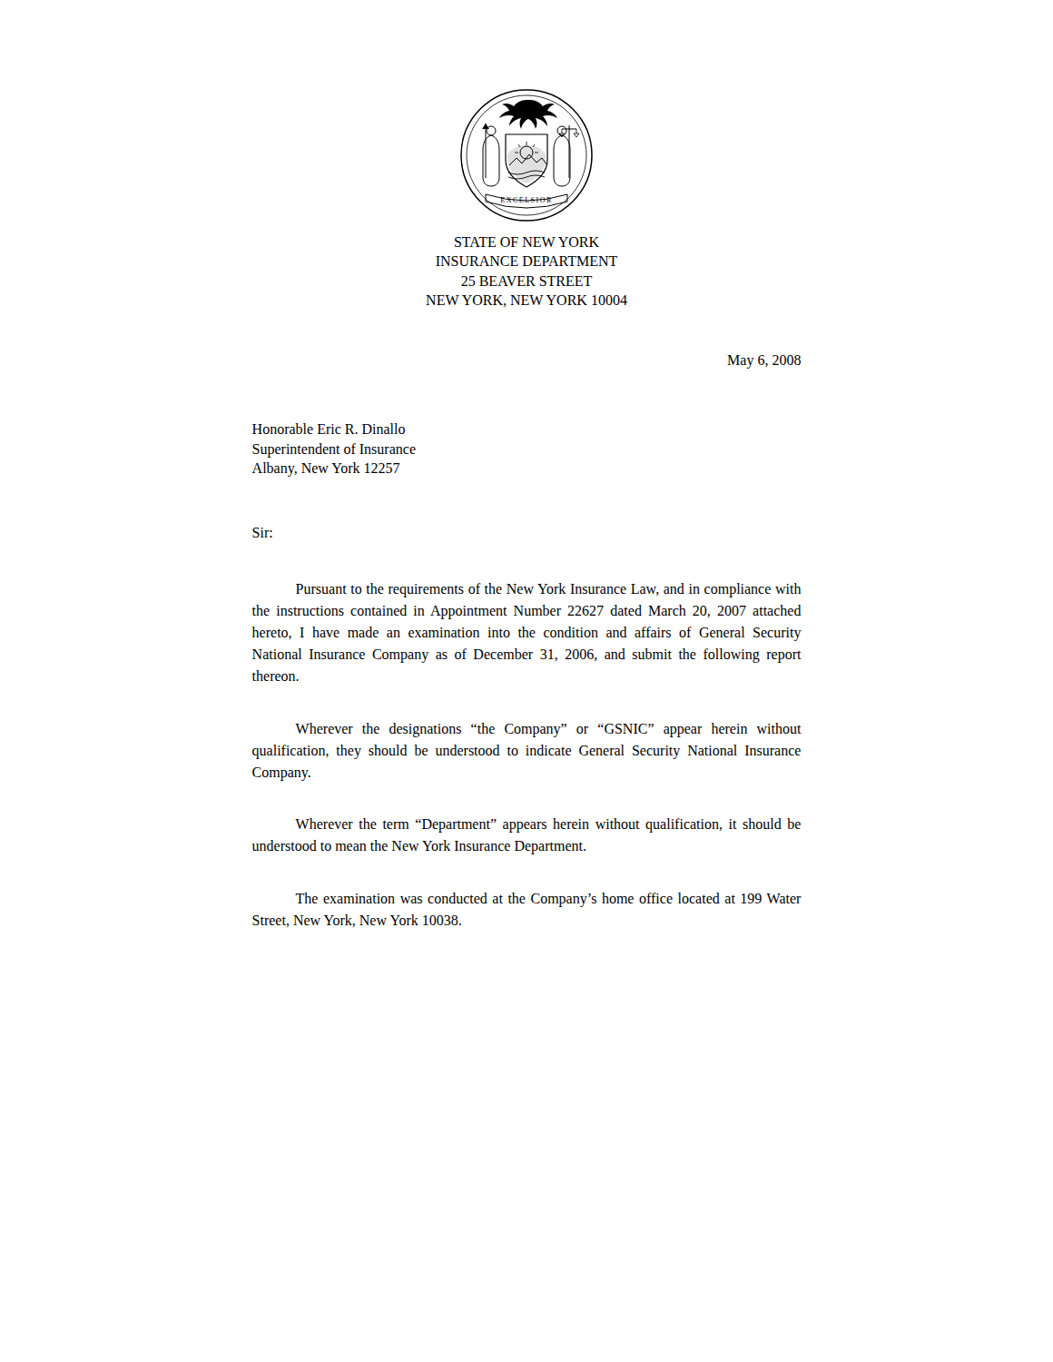EXCELSIOR
STATE OF NEW YORK
INSURANCE DEPARTMENT
25 BEAVER STREET
NEW YORK, NEW YORK 10004
May 6, 2008
Honorable Eric R. Dinallo
Superintendent of Insurance
Albany, New York 12257
Sir:
Pursuant to the requirements of the New York Insurance Law, and in compliance with the instructions contained in Appointment Number 22627 dated March 20, 2007 attached hereto, I have made an examination into the condition and affairs of General Security National Insurance Company as of December 31, 2006, and submit the following report thereon.
Wherever the designations “the Company” or “GSNIC” appear herein without qualification, they should be understood to indicate General Security National Insurance Company.
Wherever the term “Department” appears herein without qualification, it should be understood to mean the New York Insurance Department.
The examination was conducted at the Company’s home office located at 199 Water Street, New York, New York 10038.